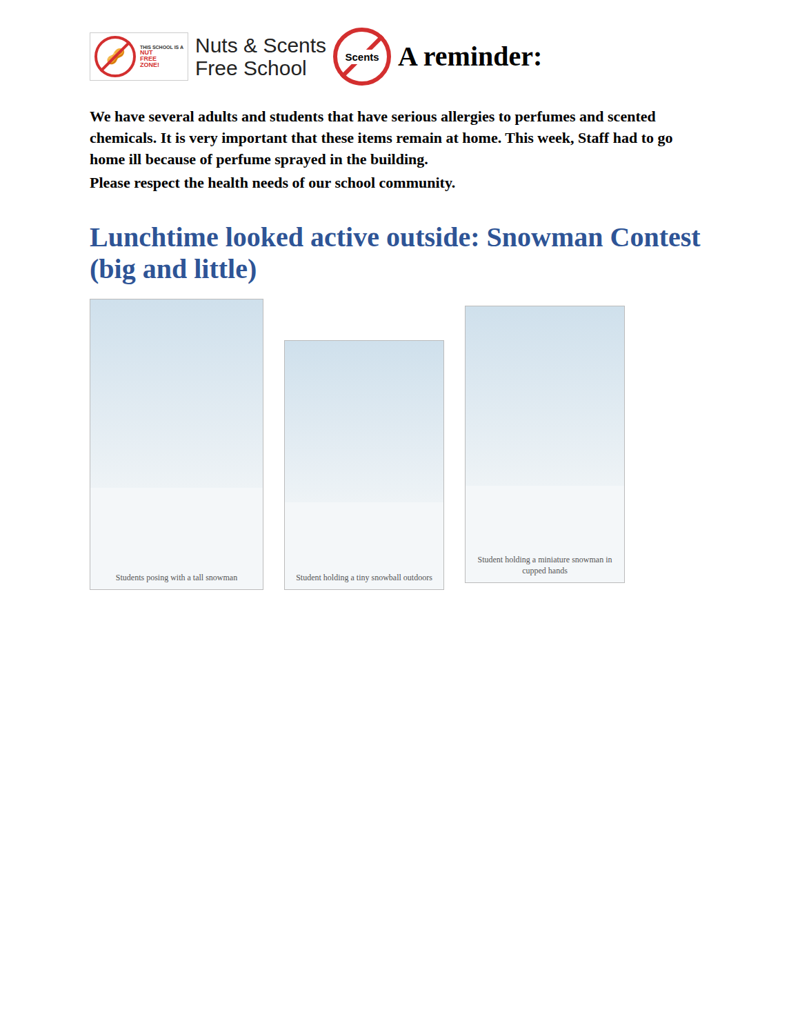🥜
This school is a
NUT
FREE
ZONE!
Nuts & Scents
Free School
Scents
A reminder:
We have several adults and students that have serious allergies to perfumes and scented chemicals. It is very important that these items remain at home. This week, Staff had to go home ill because of perfume sprayed in the building.
Please respect the health needs of our school community.
Lunchtime looked active outside: Snowman Contest (big and little)
Students posing with a tall snowman
Student holding a tiny snowball outdoors
Student holding a miniature snowman in cupped hands